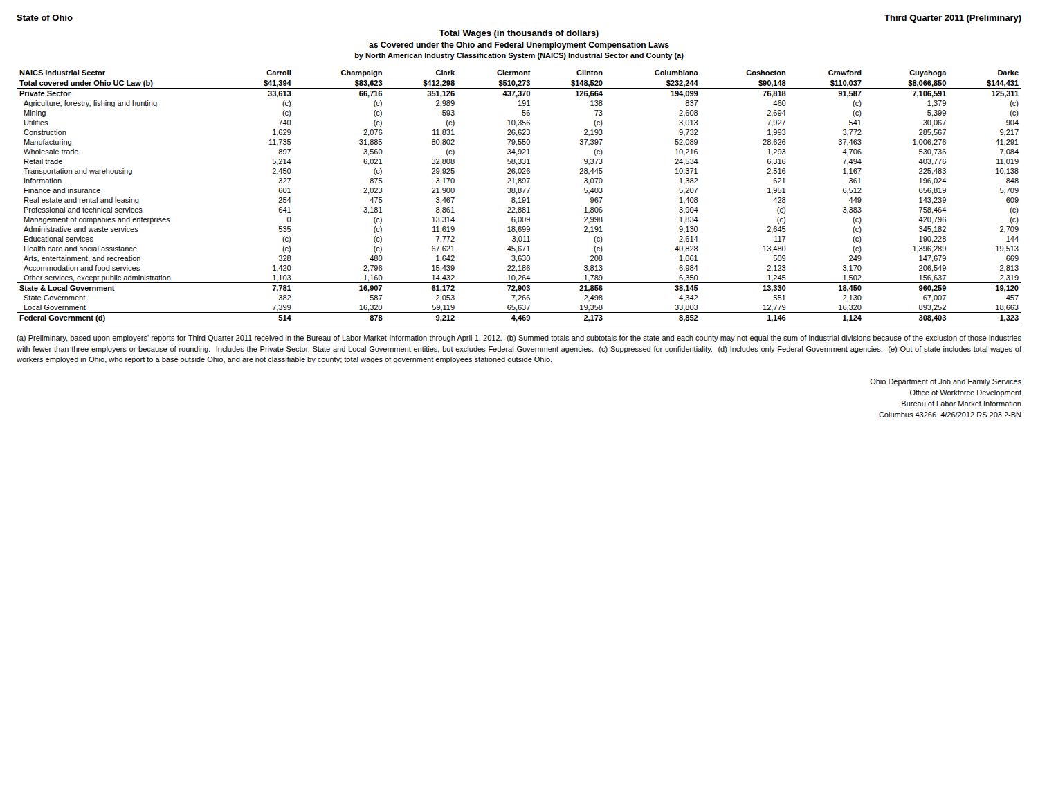State of Ohio Third Quarter 2011 (Preliminary)
Total Wages (in thousands of dollars)
as Covered under the Ohio and Federal Unemployment Compensation Laws
by North American Industry Classification System (NAICS) Industrial Sector and County (a)
| NAICS Industrial Sector | Carroll | Champaign | Clark | Clermont | Clinton | Columbiana | Coshocton | Crawford | Cuyahoga | Darke |
| --- | --- | --- | --- | --- | --- | --- | --- | --- | --- | --- |
| Total covered under Ohio UC Law (b) | $41,394 | $83,623 | $412,298 | $510,273 | $148,520 | $232,244 | $90,148 | $110,037 | $8,066,850 | $144,431 |
| Private Sector | 33,613 | 66,716 | 351,126 | 437,370 | 126,664 | 194,099 | 76,818 | 91,587 | 7,106,591 | 125,311 |
| Agriculture, forestry, fishing and hunting | (c) | (c) | 2,989 | 191 | 138 | 837 | 460 | (c) | 1,379 | (c) |
| Mining | (c) | (c) | 593 | 56 | 73 | 2,608 | 2,694 | (c) | 5,399 | (c) |
| Utilities | 740 | (c) | (c) | 10,356 | (c) | 3,013 | 7,927 | 541 | 30,067 | 904 |
| Construction | 1,629 | 2,076 | 11,831 | 26,623 | 2,193 | 9,732 | 1,993 | 3,772 | 285,567 | 9,217 |
| Manufacturing | 11,735 | 31,885 | 80,802 | 79,550 | 37,397 | 52,089 | 28,626 | 37,463 | 1,006,276 | 41,291 |
| Wholesale trade | 897 | 3,560 | (c) | 34,921 | (c) | 10,216 | 1,293 | 4,706 | 530,736 | 7,084 |
| Retail trade | 5,214 | 6,021 | 32,808 | 58,331 | 9,373 | 24,534 | 6,316 | 7,494 | 403,776 | 11,019 |
| Transportation and warehousing | 2,450 | (c) | 29,925 | 26,026 | 28,445 | 10,371 | 2,516 | 1,167 | 225,483 | 10,138 |
| Information | 327 | 875 | 3,170 | 21,897 | 3,070 | 1,382 | 621 | 361 | 196,024 | 848 |
| Finance and insurance | 601 | 2,023 | 21,900 | 38,877 | 5,403 | 5,207 | 1,951 | 6,512 | 656,819 | 5,709 |
| Real estate and rental and leasing | 254 | 475 | 3,467 | 8,191 | 967 | 1,408 | 428 | 449 | 143,239 | 609 |
| Professional and technical services | 641 | 3,181 | 8,861 | 22,881 | 1,806 | 3,904 | (c) | 3,383 | 758,464 | (c) |
| Management of companies and enterprises | 0 | (c) | 13,314 | 6,009 | 2,998 | 1,834 | (c) | (c) | 420,796 | (c) |
| Administrative and waste services | 535 | (c) | 11,619 | 18,699 | 2,191 | 9,130 | 2,645 | (c) | 345,182 | 2,709 |
| Educational services | (c) | (c) | 7,772 | 3,011 | (c) | 2,614 | 117 | (c) | 190,228 | 144 |
| Health care and social assistance | (c) | (c) | 67,621 | 45,671 | (c) | 40,828 | 13,480 | (c) | 1,396,289 | 19,513 |
| Arts, entertainment, and recreation | 328 | 480 | 1,642 | 3,630 | 208 | 1,061 | 509 | 249 | 147,679 | 669 |
| Accommodation and food services | 1,420 | 2,796 | 15,439 | 22,186 | 3,813 | 6,984 | 2,123 | 3,170 | 206,549 | 2,813 |
| Other services, except public administration | 1,103 | 1,160 | 14,432 | 10,264 | 1,789 | 6,350 | 1,245 | 1,502 | 156,637 | 2,319 |
| State & Local Government | 7,781 | 16,907 | 61,172 | 72,903 | 21,856 | 38,145 | 13,330 | 18,450 | 960,259 | 19,120 |
| State Government | 382 | 587 | 2,053 | 7,266 | 2,498 | 4,342 | 551 | 2,130 | 67,007 | 457 |
| Local Government | 7,399 | 16,320 | 59,119 | 65,637 | 19,358 | 33,803 | 12,779 | 16,320 | 893,252 | 18,663 |
| Federal Government (d) | 514 | 878 | 9,212 | 4,469 | 2,173 | 8,852 | 1,146 | 1,124 | 308,403 | 1,323 |
(a) Preliminary, based upon employers' reports for Third Quarter 2011 received in the Bureau of Labor Market Information through April 1, 2012. (b) Summed totals and subtotals for the state and each county may not equal the sum of industrial divisions because of the exclusion of those industries with fewer than three employers or because of rounding. Includes the Private Sector, State and Local Government entities, but excludes Federal Government agencies. (c) Suppressed for confidentiality. (d) Includes only Federal Government agencies. (e) Out of state includes total wages of workers employed in Ohio, who report to a base outside Ohio, and are not classifiable by county; total wages of government employees stationed outside Ohio.
Ohio Department of Job and Family Services
Office of Workforce Development
Bureau of Labor Market Information
Columbus 43266 4/26/2012 RS 203.2-BN